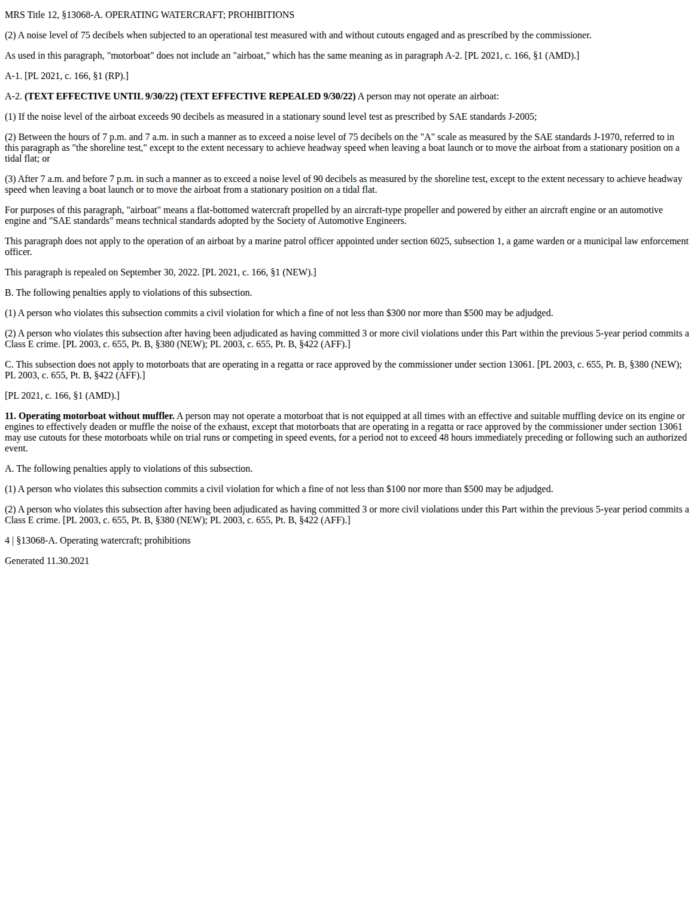MRS Title 12, §13068-A. OPERATING WATERCRAFT; PROHIBITIONS
(2) A noise level of 75 decibels when subjected to an operational test measured with and without cutouts engaged and as prescribed by the commissioner.
As used in this paragraph, "motorboat" does not include an "airboat," which has the same meaning as in paragraph A-2. [PL 2021, c. 166, §1 (AMD).]
A-1. [PL 2021, c. 166, §1 (RP).]
A-2. (TEXT EFFECTIVE UNTIL 9/30/22) (TEXT EFFECTIVE REPEALED 9/30/22) A person may not operate an airboat:
(1) If the noise level of the airboat exceeds 90 decibels as measured in a stationary sound level test as prescribed by SAE standards J-2005;
(2) Between the hours of 7 p.m. and 7 a.m. in such a manner as to exceed a noise level of 75 decibels on the "A" scale as measured by the SAE standards J-1970, referred to in this paragraph as "the shoreline test," except to the extent necessary to achieve headway speed when leaving a boat launch or to move the airboat from a stationary position on a tidal flat; or
(3) After 7 a.m. and before 7 p.m. in such a manner as to exceed a noise level of 90 decibels as measured by the shoreline test, except to the extent necessary to achieve headway speed when leaving a boat launch or to move the airboat from a stationary position on a tidal flat.
For purposes of this paragraph, "airboat" means a flat-bottomed watercraft propelled by an aircraft-type propeller and powered by either an aircraft engine or an automotive engine and "SAE standards" means technical standards adopted by the Society of Automotive Engineers.
This paragraph does not apply to the operation of an airboat by a marine patrol officer appointed under section 6025, subsection 1, a game warden or a municipal law enforcement officer.
This paragraph is repealed on September 30, 2022. [PL 2021, c. 166, §1 (NEW).]
B. The following penalties apply to violations of this subsection.
(1) A person who violates this subsection commits a civil violation for which a fine of not less than $300 nor more than $500 may be adjudged.
(2) A person who violates this subsection after having been adjudicated as having committed 3 or more civil violations under this Part within the previous 5-year period commits a Class E crime. [PL 2003, c. 655, Pt. B, §380 (NEW); PL 2003, c. 655, Pt. B, §422 (AFF).]
C. This subsection does not apply to motorboats that are operating in a regatta or race approved by the commissioner under section 13061. [PL 2003, c. 655, Pt. B, §380 (NEW); PL 2003, c. 655, Pt. B, §422 (AFF).]
[PL 2021, c. 166, §1 (AMD).]
11. Operating motorboat without muffler. A person may not operate a motorboat that is not equipped at all times with an effective and suitable muffling device on its engine or engines to effectively deaden or muffle the noise of the exhaust, except that motorboats that are operating in a regatta or race approved by the commissioner under section 13061 may use cutouts for these motorboats while on trial runs or competing in speed events, for a period not to exceed 48 hours immediately preceding or following such an authorized event.
A. The following penalties apply to violations of this subsection.
(1) A person who violates this subsection commits a civil violation for which a fine of not less than $100 nor more than $500 may be adjudged.
(2) A person who violates this subsection after having been adjudicated as having committed 3 or more civil violations under this Part within the previous 5-year period commits a Class E crime. [PL 2003, c. 655, Pt. B, §380 (NEW); PL 2003, c. 655, Pt. B, §422 (AFF).]
4 | §13068-A. Operating watercraft; prohibitions
Generated 11.30.2021